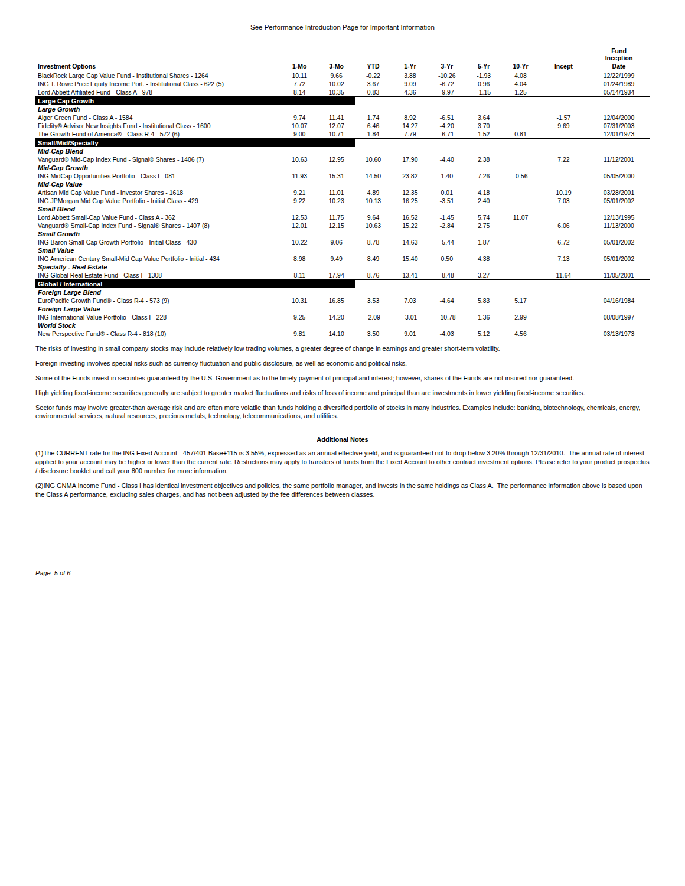See Performance Introduction Page for Important Information
| | | | | | | | | | Fund Inception |
| --- | --- | --- | --- | --- | --- | --- | --- | --- | --- |
| Investment Options | 1-Mo | 3-Mo | YTD | 1-Yr | 3-Yr | 5-Yr | 10-Yr | Incept | Date |
| BlackRock Large Cap Value Fund - Institutional Shares - 1264 | 10.11 | 9.66 | -0.22 | 3.88 | -10.26 | -1.93 | 4.08 | | 12/22/1999 |
| ING T. Rowe Price Equity Income Port. - Institutional Class - 622 (5) | 7.72 | 10.02 | 3.67 | 9.09 | -6.72 | 0.96 | 4.04 | | 01/24/1989 |
| Lord Abbett Affiliated Fund - Class A - 978 | 8.14 | 10.35 | 0.83 | 4.36 | -9.97 | -1.15 | 1.25 | | 05/14/1934 |
| Large Cap Growth | |
| Large Growth |
| Alger Green Fund - Class A - 1584 | 9.74 | 11.41 | 1.74 | 8.92 | -6.51 | 3.64 | | -1.57 | 12/04/2000 |
| Fidelity® Advisor New Insights Fund - Institutional Class - 1600 | 10.07 | 12.07 | 6.46 | 14.27 | -4.20 | 3.70 | | 9.69 | 07/31/2003 |
| The Growth Fund of America® - Class R-4 - 572 (6) | 9.00 | 10.71 | 1.84 | 7.79 | -6.71 | 1.52 | 0.81 | | 12/01/1973 |
| Small/Mid/Specialty | |
| Mid-Cap Blend |
| Vanguard® Mid-Cap Index Fund - Signal® Shares - 1406 (7) | 10.63 | 12.95 | 10.60 | 17.90 | -4.40 | 2.38 | | 7.22 | 11/12/2001 |
| Mid-Cap Growth |
| ING MidCap Opportunities Portfolio - Class I - 081 | 11.93 | 15.31 | 14.50 | 23.82 | 1.40 | 7.26 | -0.56 | | 05/05/2000 |
| Mid-Cap Value |
| Artisan Mid Cap Value Fund - Investor Shares - 1618 | 9.21 | 11.01 | 4.89 | 12.35 | 0.01 | 4.18 | | 10.19 | 03/28/2001 |
| ING JPMorgan Mid Cap Value Portfolio - Initial Class - 429 | 9.22 | 10.23 | 10.13 | 16.25 | -3.51 | 2.40 | | 7.03 | 05/01/2002 |
| Small Blend |
| Lord Abbett Small-Cap Value Fund - Class A - 362 | 12.53 | 11.75 | 9.64 | 16.52 | -1.45 | 5.74 | 11.07 | | 12/13/1995 |
| Vanguard® Small-Cap Index Fund - Signal® Shares - 1407 (8) | 12.01 | 12.15 | 10.63 | 15.22 | -2.84 | 2.75 | | 6.06 | 11/13/2000 |
| Small Growth |
| ING Baron Small Cap Growth Portfolio - Initial Class - 430 | 10.22 | 9.06 | 8.78 | 14.63 | -5.44 | 1.87 | | 6.72 | 05/01/2002 |
| Small Value |
| ING American Century Small-Mid Cap Value Portfolio - Initial - 434 | 8.98 | 9.49 | 8.49 | 15.40 | 0.50 | 4.38 | | 7.13 | 05/01/2002 |
| Specialty - Real Estate |
| ING Global Real Estate Fund - Class I - 1308 | 8.11 | 17.94 | 8.76 | 13.41 | -8.48 | 3.27 | | 11.64 | 11/05/2001 |
| Global / International | |
| Foreign Large Blend |
| EuroPacific Growth Fund® - Class R-4 - 573 (9) | 10.31 | 16.85 | 3.53 | 7.03 | -4.64 | 5.83 | 5.17 | | 04/16/1984 |
| Foreign Large Value |
| ING International Value Portfolio - Class I - 228 | 9.25 | 14.20 | -2.09 | -3.01 | -10.78 | 1.36 | 2.99 | | 08/08/1997 |
| World Stock |
| New Perspective Fund® - Class R-4 - 818 (10) | 9.81 | 14.10 | 3.50 | 9.01 | -4.03 | 5.12 | 4.56 | | 03/13/1973 |
The risks of investing in small company stocks may include relatively low trading volumes, a greater degree of change in earnings and greater short-term volatility.
Foreign investing involves special risks such as currency fluctuation and public disclosure, as well as economic and political risks.
Some of the Funds invest in securities guaranteed by the U.S. Government as to the timely payment of principal and interest; however, shares of the Funds are not insured nor guaranteed.
High yielding fixed-income securities generally are subject to greater market fluctuations and risks of loss of income and principal than are investments in lower yielding fixed-income securities.
Sector funds may involve greater-than average risk and are often more volatile than funds holding a diversified portfolio of stocks in many industries. Examples include: banking, biotechnology, chemicals, energy, environmental services, natural resources, precious metals, technology, telecommunications, and utilities.
Additional Notes
(1)The CURRENT rate for the ING Fixed Account - 457/401 Base+115 is 3.55%, expressed as an annual effective yield, and is guaranteed not to drop below 3.20% through 12/31/2010. The annual rate of interest applied to your account may be higher or lower than the current rate. Restrictions may apply to transfers of funds from the Fixed Account to other contract investment options. Please refer to your product prospectus / disclosure booklet and call your 800 number for more information.
(2)ING GNMA Income Fund - Class I has identical investment objectives and policies, the same portfolio manager, and invests in the same holdings as Class A. The performance information above is based upon the Class A performance, excluding sales charges, and has not been adjusted by the fee differences between classes.
Page 5 of 6